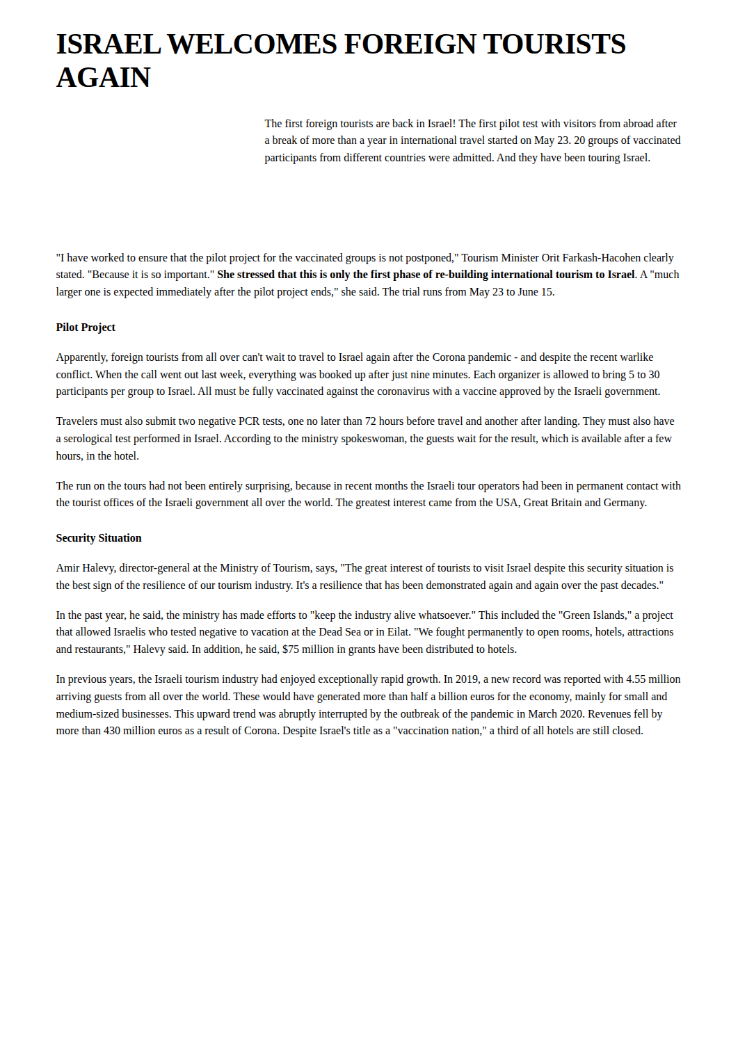ISRAEL WELCOMES FOREIGN TOURISTS AGAIN
The first foreign tourists are back in Israel! The first pilot test with visitors from abroad after a break of more than a year in international travel started on May 23. 20 groups of vaccinated participants from different countries were admitted. And they have been touring Israel.
"I have worked to ensure that the pilot project for the vaccinated groups is not postponed," Tourism Minister Orit Farkash-Hacohen clearly stated. "Because it is so important." She stressed that this is only the first phase of re-building international tourism to Israel. A "much larger one is expected immediately after the pilot project ends," she said. The trial runs from May 23 to June 15.
Pilot Project
Apparently, foreign tourists from all over can't wait to travel to Israel again after the Corona pandemic - and despite the recent warlike conflict. When the call went out last week, everything was booked up after just nine minutes. Each organizer is allowed to bring 5 to 30 participants per group to Israel. All must be fully vaccinated against the coronavirus with a vaccine approved by the Israeli government.
Travelers must also submit two negative PCR tests, one no later than 72 hours before travel and another after landing. They must also have a serological test performed in Israel. According to the ministry spokeswoman, the guests wait for the result, which is available after a few hours, in the hotel.
The run on the tours had not been entirely surprising, because in recent months the Israeli tour operators had been in permanent contact with the tourist offices of the Israeli government all over the world. The greatest interest came from the USA, Great Britain and Germany.
Security Situation
Amir Halevy, director-general at the Ministry of Tourism, says, "The great interest of tourists to visit Israel despite this security situation is the best sign of the resilience of our tourism industry. It's a resilience that has been demonstrated again and again over the past decades."
In the past year, he said, the ministry has made efforts to "keep the industry alive whatsoever." This included the "Green Islands," a project that allowed Israelis who tested negative to vacation at the Dead Sea or in Eilat. "We fought permanently to open rooms, hotels, attractions and restaurants," Halevy said. In addition, he said, $75 million in grants have been distributed to hotels.
In previous years, the Israeli tourism industry had enjoyed exceptionally rapid growth. In 2019, a new record was reported with 4.55 million arriving guests from all over the world. These would have generated more than half a billion euros for the economy, mainly for small and medium-sized businesses. This upward trend was abruptly interrupted by the outbreak of the pandemic in March 2020. Revenues fell by more than 430 million euros as a result of Corona. Despite Israel's title as a "vaccination nation," a third of all hotels are still closed.